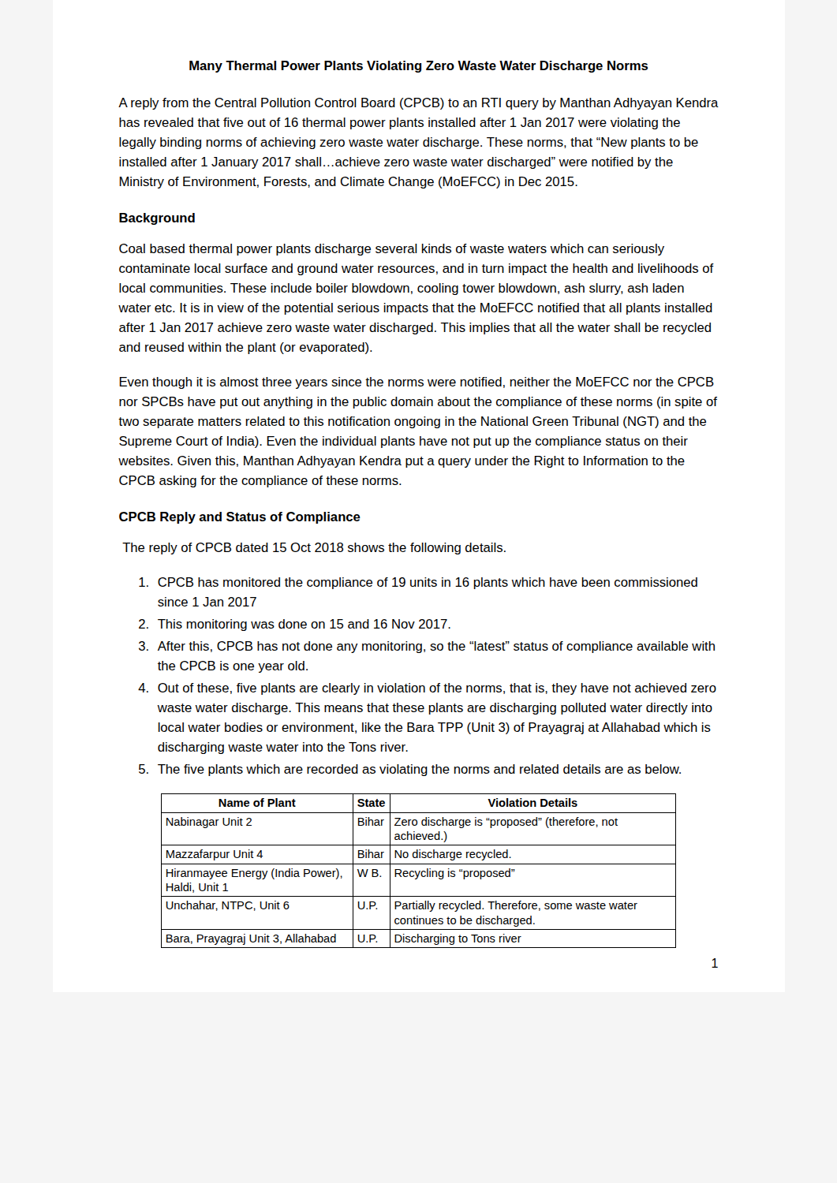Many Thermal Power Plants Violating Zero Waste Water Discharge Norms
A reply from the Central Pollution Control Board (CPCB) to an RTI query by Manthan Adhyayan Kendra has revealed that five out of 16 thermal power plants installed after 1 Jan 2017 were violating the legally binding norms of achieving zero waste water discharge. These norms, that “New plants to be installed after 1 January 2017 shall…achieve zero waste water discharged” were notified by the Ministry of Environment, Forests, and Climate Change (MoEFCC) in Dec 2015.
Background
Coal based thermal power plants discharge several kinds of waste waters which can seriously contaminate local surface and ground water resources, and in turn impact the health and livelihoods of local communities. These include boiler blowdown, cooling tower blowdown, ash slurry, ash laden water etc. It is in view of the potential serious impacts that the MoEFCC notified that all plants installed after 1 Jan 2017 achieve zero waste water discharged. This implies that all the water shall be recycled and reused within the plant (or evaporated).
Even though it is almost three years since the norms were notified, neither the MoEFCC nor the CPCB nor SPCBs have put out anything in the public domain about the compliance of these norms (in spite of two separate matters related to this notification ongoing in the National Green Tribunal (NGT) and the Supreme Court of India). Even the individual plants have not put up the compliance status on their websites. Given this, Manthan Adhyayan Kendra put a query under the Right to Information to the CPCB asking for the compliance of these norms.
CPCB Reply and Status of Compliance
The reply of CPCB dated 15 Oct 2018 shows the following details.
CPCB has monitored the compliance of 19 units in 16 plants which have been commissioned since 1 Jan 2017
This monitoring was done on 15 and 16 Nov 2017.
After this, CPCB has not done any monitoring, so the “latest” status of compliance available with the CPCB is one year old.
Out of these, five plants are clearly in violation of the norms, that is, they have not achieved zero waste water discharge. This means that these plants are discharging polluted water directly into local water bodies or environment, like the Bara TPP (Unit 3) of Prayagraj at Allahabad which is discharging waste water into the Tons river.
The five plants which are recorded as violating the norms and related details are as below.
| Name of Plant | State | Violation Details |
| --- | --- | --- |
| Nabinagar Unit 2 | Bihar | Zero discharge is “proposed” (therefore, not achieved.) |
| Mazzafarpur Unit 4 | Bihar | No discharge recycled. |
| Hiranmayee Energy (India Power), Haldi, Unit 1 | W B. | Recycling is “proposed” |
| Unchahar, NTPC, Unit 6 | U.P. | Partially recycled. Therefore, some waste water continues to be discharged. |
| Bara, Prayagraj Unit 3, Allahabad | U.P. | Discharging to Tons river |
1